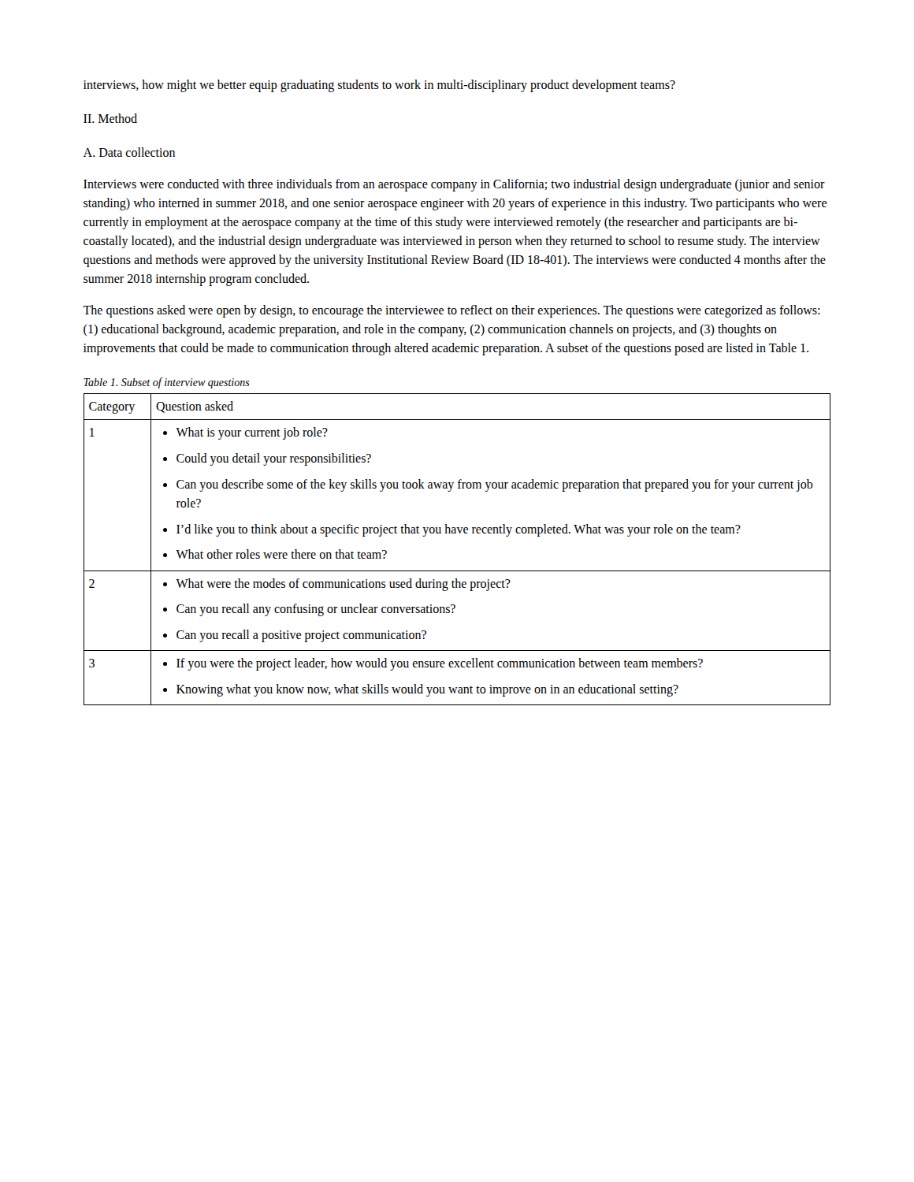interviews, how might we better equip graduating students to work in multi-disciplinary product development teams?
II. Method
A. Data collection
Interviews were conducted with three individuals from an aerospace company in California; two industrial design undergraduate (junior and senior standing) who interned in summer 2018, and one senior aerospace engineer with 20 years of experience in this industry. Two participants who were currently in employment at the aerospace company at the time of this study were interviewed remotely (the researcher and participants are bi-coastally located), and the industrial design undergraduate was interviewed in person when they returned to school to resume study. The interview questions and methods were approved by the university Institutional Review Board (ID 18-401). The interviews were conducted 4 months after the summer 2018 internship program concluded.
The questions asked were open by design, to encourage the interviewee to reflect on their experiences. The questions were categorized as follows: (1) educational background, academic preparation, and role in the company, (2) communication channels on projects, and (3) thoughts on improvements that could be made to communication through altered academic preparation. A subset of the questions posed are listed in Table 1.
Table 1. Subset of interview questions
| Category | Question asked |
| --- | --- |
| 1 | What is your current job role? Could you detail your responsibilities? Can you describe some of the key skills you took away from your academic preparation that prepared you for your current job role? I’d like you to think about a specific project that you have recently completed. What was your role on the team? What other roles were there on that team? |
| 2 | What were the modes of communications used during the project? Can you recall any confusing or unclear conversations? Can you recall a positive project communication? |
| 3 | If you were the project leader, how would you ensure excellent communication between team members? Knowing what you know now, what skills would you want to improve on in an educational setting? |